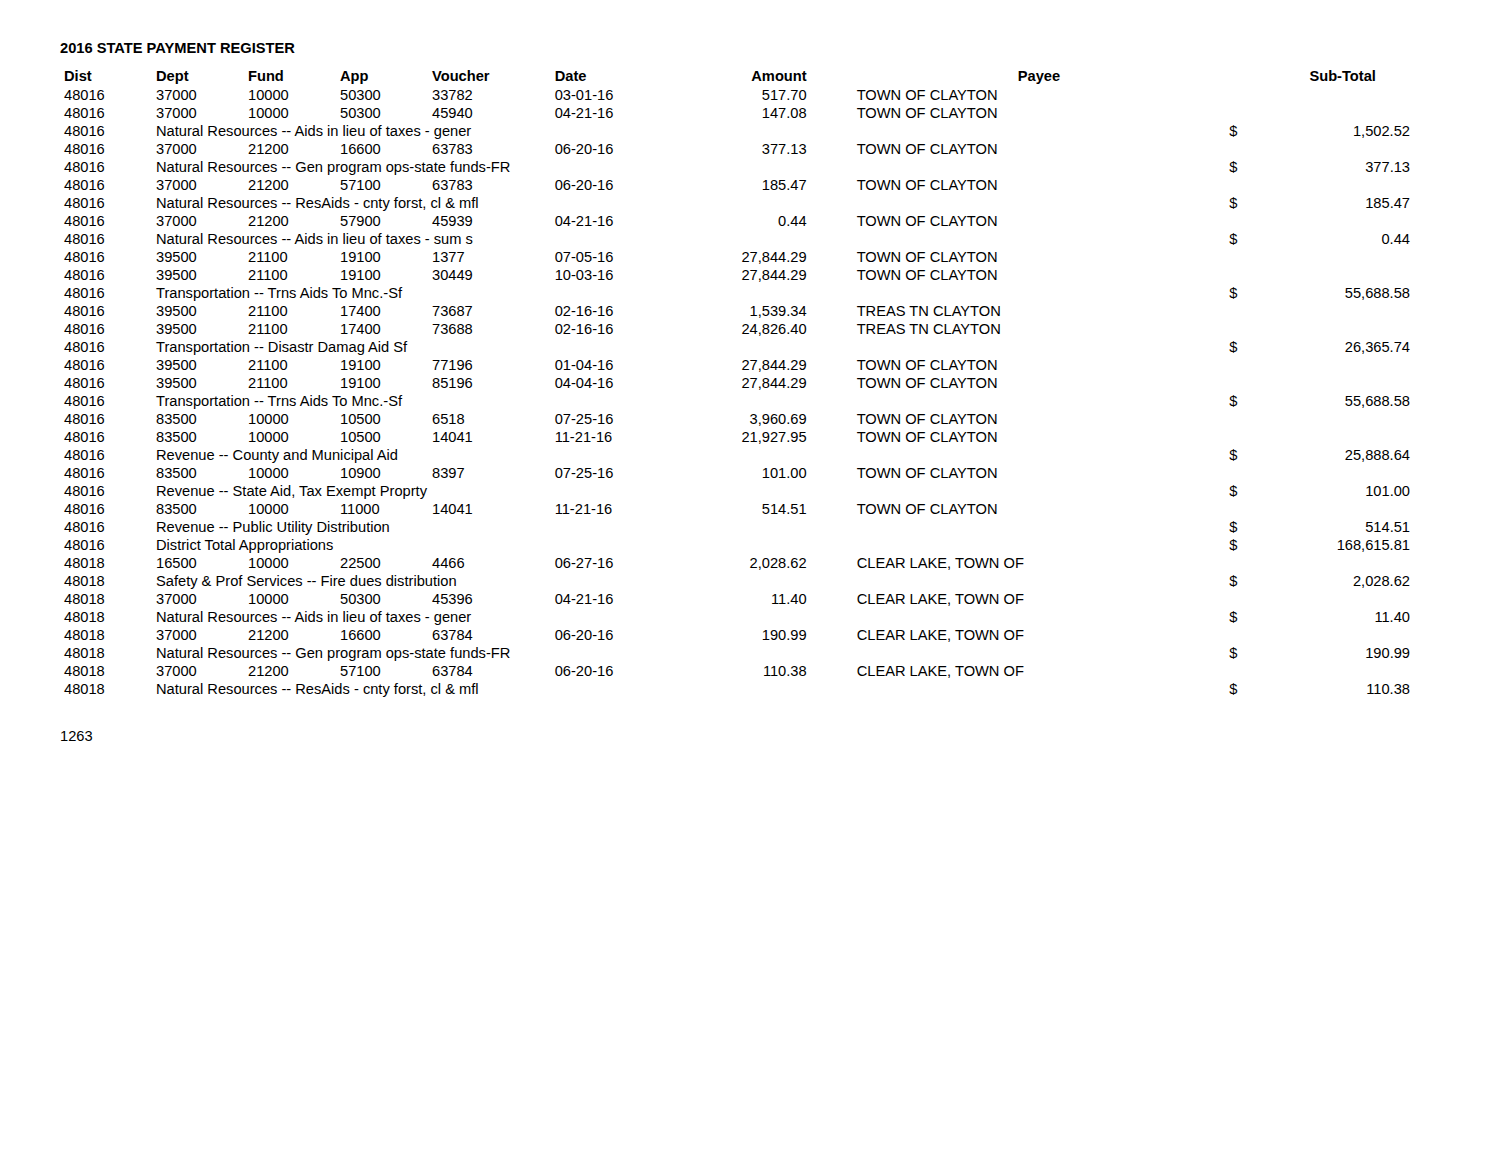2016 STATE PAYMENT REGISTER
| Dist | Dept | Fund | App | Voucher | Date | Amount | Payee | | Sub-Total |
| --- | --- | --- | --- | --- | --- | --- | --- | --- | --- |
| 48016 | 37000 | 10000 | 50300 | 33782 | 03-01-16 | 517.70 | TOWN OF CLAYTON | | |
| 48016 | 37000 | 10000 | 50300 | 45940 | 04-21-16 | 147.08 | TOWN OF CLAYTON | | |
| 48016 | Natural Resources -- Aids in lieu of taxes - gener | | | $ | 1,502.52 |
| 48016 | 37000 | 21200 | 16600 | 63783 | 06-20-16 | 377.13 | TOWN OF CLAYTON | | |
| 48016 | Natural Resources -- Gen program ops-state funds-FR | | | $ | 377.13 |
| 48016 | 37000 | 21200 | 57100 | 63783 | 06-20-16 | 185.47 | TOWN OF CLAYTON | | |
| 48016 | Natural Resources -- ResAids - cnty forst, cl & mfl | | | $ | 185.47 |
| 48016 | 37000 | 21200 | 57900 | 45939 | 04-21-16 | 0.44 | TOWN OF CLAYTON | | |
| 48016 | Natural Resources -- Aids in lieu of taxes - sum s | | | $ | 0.44 |
| 48016 | 39500 | 21100 | 19100 | 1377 | 07-05-16 | 27,844.29 | TOWN OF CLAYTON | | |
| 48016 | 39500 | 21100 | 19100 | 30449 | 10-03-16 | 27,844.29 | TOWN OF CLAYTON | | |
| 48016 | Transportation -- Trns Aids To Mnc.-Sf | | | $ | 55,688.58 |
| 48016 | 39500 | 21100 | 17400 | 73687 | 02-16-16 | 1,539.34 | TREAS TN CLAYTON | | |
| 48016 | 39500 | 21100 | 17400 | 73688 | 02-16-16 | 24,826.40 | TREAS TN CLAYTON | | |
| 48016 | Transportation -- Disastr Damag Aid Sf | | | $ | 26,365.74 |
| 48016 | 39500 | 21100 | 19100 | 77196 | 01-04-16 | 27,844.29 | TOWN OF CLAYTON | | |
| 48016 | 39500 | 21100 | 19100 | 85196 | 04-04-16 | 27,844.29 | TOWN OF CLAYTON | | |
| 48016 | Transportation -- Trns Aids To Mnc.-Sf | | | $ | 55,688.58 |
| 48016 | 83500 | 10000 | 10500 | 6518 | 07-25-16 | 3,960.69 | TOWN OF CLAYTON | | |
| 48016 | 83500 | 10000 | 10500 | 14041 | 11-21-16 | 21,927.95 | TOWN OF CLAYTON | | |
| 48016 | Revenue -- County and Municipal Aid | | | $ | 25,888.64 |
| 48016 | 83500 | 10000 | 10900 | 8397 | 07-25-16 | 101.00 | TOWN OF CLAYTON | | |
| 48016 | Revenue -- State Aid, Tax Exempt Proprty | | | $ | 101.00 |
| 48016 | 83500 | 10000 | 11000 | 14041 | 11-21-16 | 514.51 | TOWN OF CLAYTON | | |
| 48016 | Revenue -- Public Utility Distribution | | | $ | 514.51 |
| 48016 | District Total Appropriations | | | $ | 168,615.81 |
| 48018 | 16500 | 10000 | 22500 | 4466 | 06-27-16 | 2,028.62 | CLEAR LAKE, TOWN OF | | |
| 48018 | Safety & Prof Services -- Fire dues distribution | | | $ | 2,028.62 |
| 48018 | 37000 | 10000 | 50300 | 45396 | 04-21-16 | 11.40 | CLEAR LAKE, TOWN OF | | |
| 48018 | Natural Resources -- Aids in lieu of taxes - gener | | | $ | 11.40 |
| 48018 | 37000 | 21200 | 16600 | 63784 | 06-20-16 | 190.99 | CLEAR LAKE, TOWN OF | | |
| 48018 | Natural Resources -- Gen program ops-state funds-FR | | | $ | 190.99 |
| 48018 | 37000 | 21200 | 57100 | 63784 | 06-20-16 | 110.38 | CLEAR LAKE, TOWN OF | | |
| 48018 | Natural Resources -- ResAids - cnty forst, cl & mfl | | | $ | 110.38 |
1263